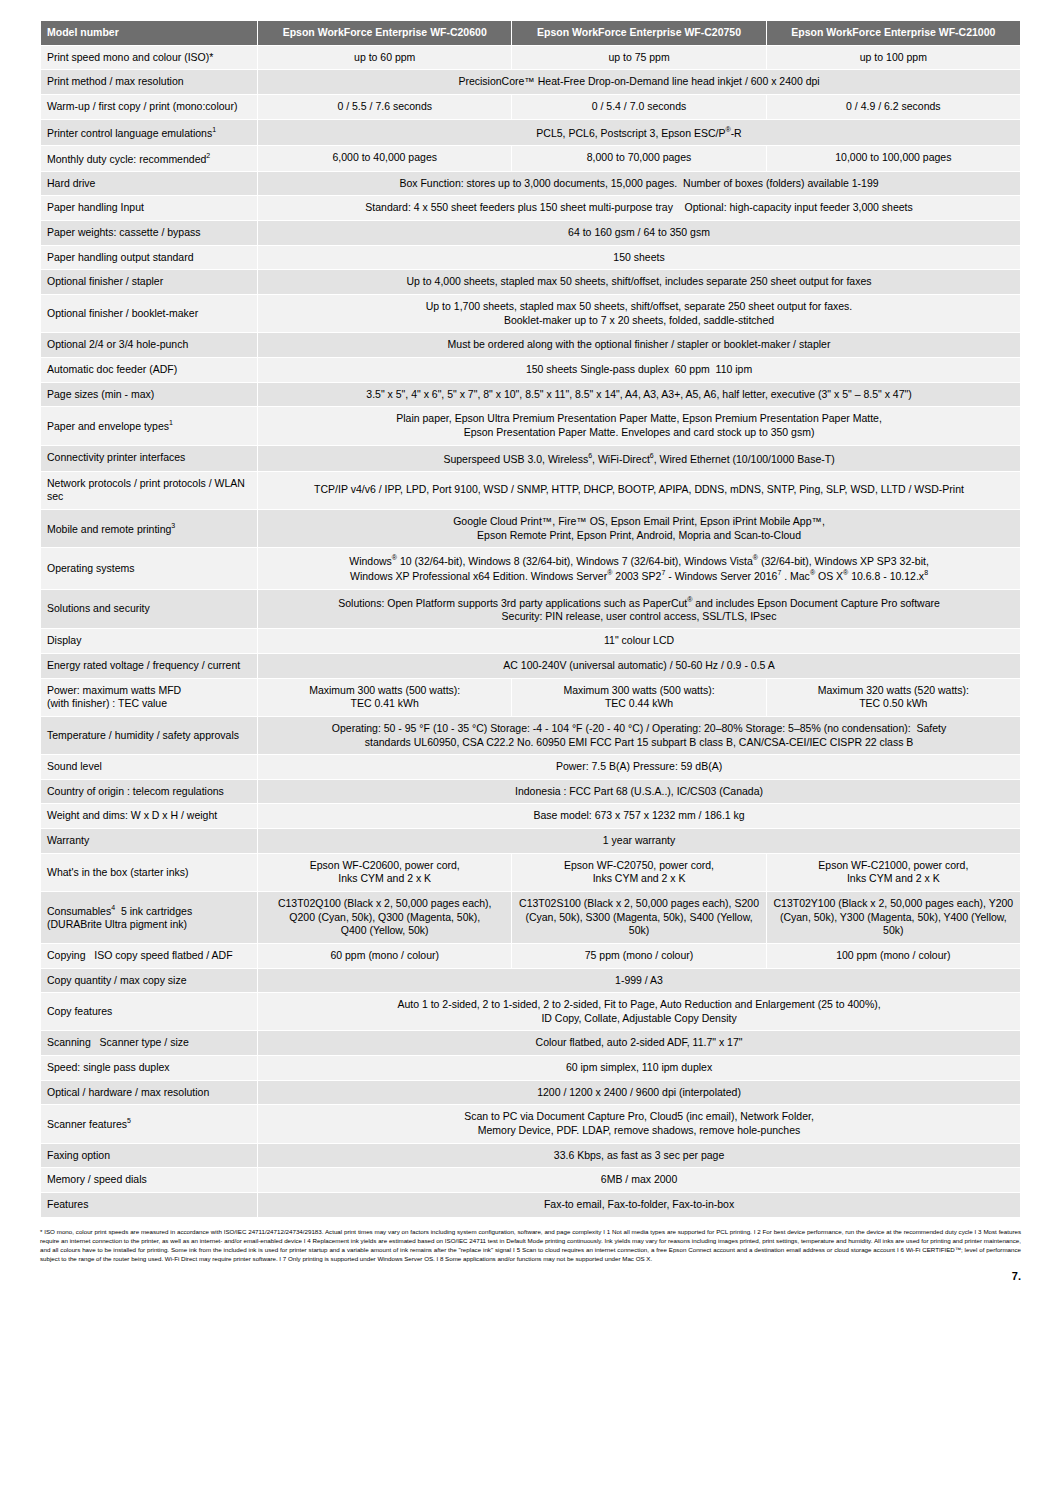| Model number | Epson WorkForce Enterprise WF-C20600 | Epson WorkForce Enterprise WF-C20750 | Epson WorkForce Enterprise WF-C21000 |
| --- | --- | --- | --- |
| Print speed mono and colour (ISO)* | up to 60 ppm | up to 75 ppm | up to 100 ppm |
| Print method / max resolution | PrecisionCore™ Heat-Free Drop-on-Demand line head inkjet / 600 x 2400 dpi |
| Warm-up / first copy / print (mono:colour) | 0 / 5.5 / 7.6 seconds | 0 / 5.4 / 7.0 seconds | 0 / 4.9 / 6.2 seconds |
| Printer control language emulations 1 | PCL5, PCL6, Postscript 3, Epson ESC/P ® -R |
| Monthly duty cycle: recommended 2 | 6,000 to 40,000 pages | 8,000 to 70,000 pages | 10,000 to 100,000 pages |
| Hard drive | Box Function: stores up to 3,000 documents, 15,000 pages. Number of boxes (folders) available 1-199 |
| Paper handling Input | Standard: 4 x 550 sheet feeders plus 150 sheet multi-purpose tray Optional: high-capacity input feeder 3,000 sheets |
| Paper weights: cassette / bypass | 64 to 160 gsm / 64 to 350 gsm |
| Paper handling output standard | 150 sheets |
| Optional finisher / stapler | Up to 4,000 sheets, stapled max 50 sheets, shift/offset, includes separate 250 sheet output for faxes |
| Optional finisher / booklet-maker | Up to 1,700 sheets, stapled max 50 sheets, shift/offset, separate 250 sheet output for faxes. Booklet-maker up to 7 x 20 sheets, folded, saddle-stitched |
| Optional 2/4 or 3/4 hole-punch | Must be ordered along with the optional finisher / stapler or booklet-maker / stapler |
| Automatic doc feeder (ADF) | 150 sheets Single-pass duplex 60 ppm 110 ipm |
| Page sizes (min - max) | 3.5" x 5", 4" x 6", 5" x 7", 8" x 10", 8.5" x 11", 8.5" x 14", A4, A3, A3+, A5, A6, half letter, executive (3" x 5" – 8.5" x 47") |
| Paper and envelope types 1 | Plain paper, Epson Ultra Premium Presentation Paper Matte, Epson Premium Presentation Paper Matte, Epson Presentation Paper Matte. Envelopes and card stock up to 350 gsm) |
| Connectivity printer interfaces | Superspeed USB 3.0, Wireless 6 , WiFi-Direct 6 , Wired Ethernet (10/100/1000 Base-T) |
| Network protocols / print protocols / WLAN sec | TCP/IP v4/v6 / IPP, LPD, Port 9100, WSD / SNMP, HTTP, DHCP, BOOTP, APIPA, DDNS, mDNS, SNTP, Ping, SLP, WSD, LLTD / WSD-Print |
| Mobile and remote printing 3 | Google Cloud Print™, Fire™ OS, Epson Email Print, Epson iPrint Mobile App™, Epson Remote Print, Epson Print, Android, Mopria and Scan-to-Cloud |
| Operating systems | Windows ® 10 (32/64-bit), Windows 8 (32/64-bit), Windows 7 (32/64-bit), Windows Vista ® (32/64-bit), Windows XP SP3 32-bit, Windows XP Professional x64 Edition. Windows Server ® 2003 SP2 7 - Windows Server 2016 7 . Mac ® OS X ® 10.6.8 - 10.12.x 8 |
| Solutions and security | Solutions: Open Platform supports 3rd party applications such as PaperCut ® and includes Epson Document Capture Pro software Security: PIN release, user control access, SSL/TLS, IPsec |
| Display | 11" colour LCD |
| Energy rated voltage / frequency / current | AC 100-240V (universal automatic) / 50-60 Hz / 0.9 - 0.5 A |
| Power: maximum watts MFD (with finisher) : TEC value | Maximum 300 watts (500 watts): TEC 0.41 kWh | Maximum 300 watts (500 watts): TEC 0.44 kWh | Maximum 320 watts (520 watts): TEC 0.50 kWh |
| Temperature / humidity / safety approvals | Operating: 50 - 95 °F (10 - 35 °C) Storage: -4 - 104 °F (-20 - 40 °C) / Operating: 20–80% Storage: 5–85% (no condensation): Safety standards UL60950, CSA C22.2 No. 60950 EMI FCC Part 15 subpart B class B, CAN/CSA-CEI/IEC CISPR 22 class B |
| Sound level | Power: 7.5 B(A) Pressure: 59 dB(A) |
| Country of origin : telecom regulations | Indonesia : FCC Part 68 (U.S.A..), IC/CS03 (Canada) |
| Weight and dims: W x D x H / weight | Base model: 673 x 757 x 1232 mm / 186.1 kg |
| Warranty | 1 year warranty |
| What's in the box (starter inks) | Epson WF-C20600, power cord, Inks CYM and 2 x K | Epson WF-C20750, power cord, Inks CYM and 2 x K | Epson WF-C21000, power cord, Inks CYM and 2 x K |
| Consumables 4 5 ink cartridges (DURABrite Ultra pigment ink) | C13T02Q100 (Black x 2, 50,000 pages each), Q200 (Cyan, 50k), Q300 (Magenta, 50k), Q400 (Yellow, 50k) | C13T02S100 (Black x 2, 50,000 pages each), S200 (Cyan, 50k), S300 (Magenta, 50k), S400 (Yellow, 50k) | C13T02Y100 (Black x 2, 50,000 pages each), Y200 (Cyan, 50k), Y300 (Magenta, 50k), Y400 (Yellow, 50k) |
| Copying ISO copy speed flatbed / ADF | 60 ppm (mono / colour) | 75 ppm (mono / colour) | 100 ppm (mono / colour) |
| Copy quantity / max copy size | 1-999 / A3 |
| Copy features | Auto 1 to 2-sided, 2 to 1-sided, 2 to 2-sided, Fit to Page, Auto Reduction and Enlargement (25 to 400%), ID Copy, Collate, Adjustable Copy Density |
| Scanning Scanner type / size | Colour flatbed, auto 2-sided ADF, 11.7" x 17" |
| Speed: single pass duplex | 60 ipm simplex, 110 ipm duplex |
| Optical / hardware / max resolution | 1200 / 1200 x 2400 / 9600 dpi (interpolated) |
| Scanner features 5 | Scan to PC via Document Capture Pro, Cloud5 (inc email), Network Folder, Memory Device, PDF. LDAP, remove shadows, remove hole-punches |
| Faxing option | 33.6 Kbps, as fast as 3 sec per page |
| Memory / speed dials | 6MB / max 2000 |
| Features | Fax-to email, Fax-to-folder, Fax-to-in-box |
* ISO mono, colour print speeds are measured in accordance with ISO/IEC 24711/24712/24734/29183. Actual print times may vary on factors including system configuration, software, and page complexity I 1 Not all media types are supported for PCL printing. I 2 For best device performance, run the device at the recommended duty cycle I 3 Most features require an internet connection to the printer, as well as an internet- and/or email-enabled device I 4 Replacement ink yields are estimated based on ISO/IEC 24711 test in Default Mode printing continuously. Ink yields may vary for reasons including images printed, print settings, temperature and humidity. All inks are used for printing and printer maintenance, and all colours have to be installed for printing. Some ink from the included ink is used for printer startup and a variable amount of ink remains after the "replace ink" signal I 5 Scan to cloud requires an internet connection, a free Epson Connect account and a destination email address or cloud storage account I 6 Wi-Fi CERTIFIED™; level of performance subject to the range of the router being used. Wi-Fi Direct may require printer software. I 7 Only printing is supported under Windows Server OS. I 8 Some applications and/or functions may not be supported under Mac OS X.
7.